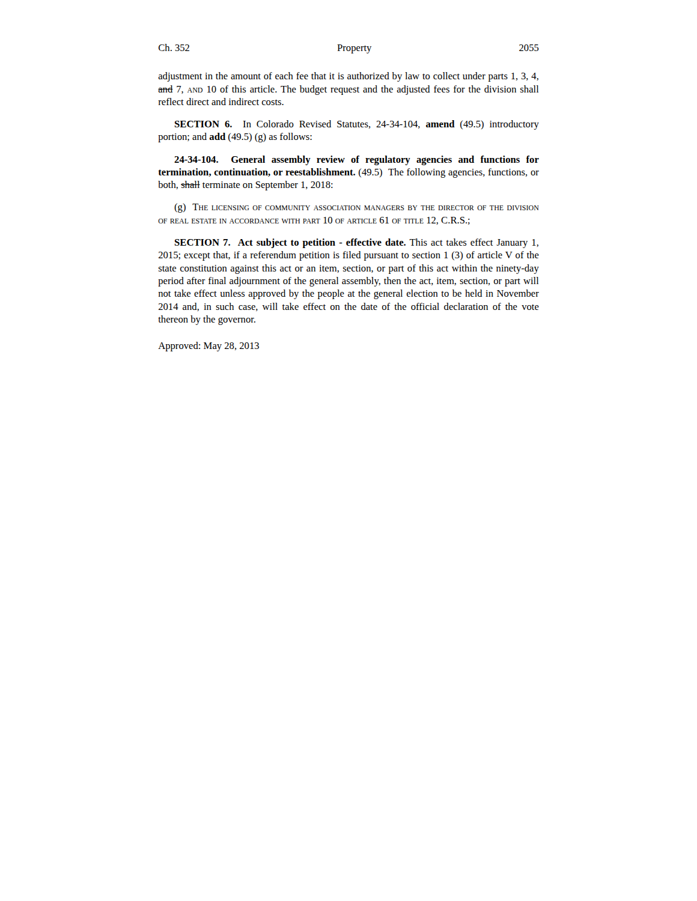Ch. 352 Property 2055
adjustment in the amount of each fee that it is authorized by law to collect under parts 1, 3, 4, and 7, and 10 of this article. The budget request and the adjusted fees for the division shall reflect direct and indirect costs.
SECTION 6. In Colorado Revised Statutes, 24-34-104, amend (49.5) introductory portion; and add (49.5) (g) as follows:
24-34-104. General assembly review of regulatory agencies and functions for termination, continuation, or reestablishment. (49.5) The following agencies, functions, or both, shall terminate on September 1, 2018:
(g) The licensing of community association managers by the director of the division of real estate in accordance with part 10 of article 61 of title 12, C.R.S.;
SECTION 7. Act subject to petition - effective date. This act takes effect January 1, 2015; except that, if a referendum petition is filed pursuant to section 1 (3) of article V of the state constitution against this act or an item, section, or part of this act within the ninety-day period after final adjournment of the general assembly, then the act, item, section, or part will not take effect unless approved by the people at the general election to be held in November 2014 and, in such case, will take effect on the date of the official declaration of the vote thereon by the governor.
Approved: May 28, 2013